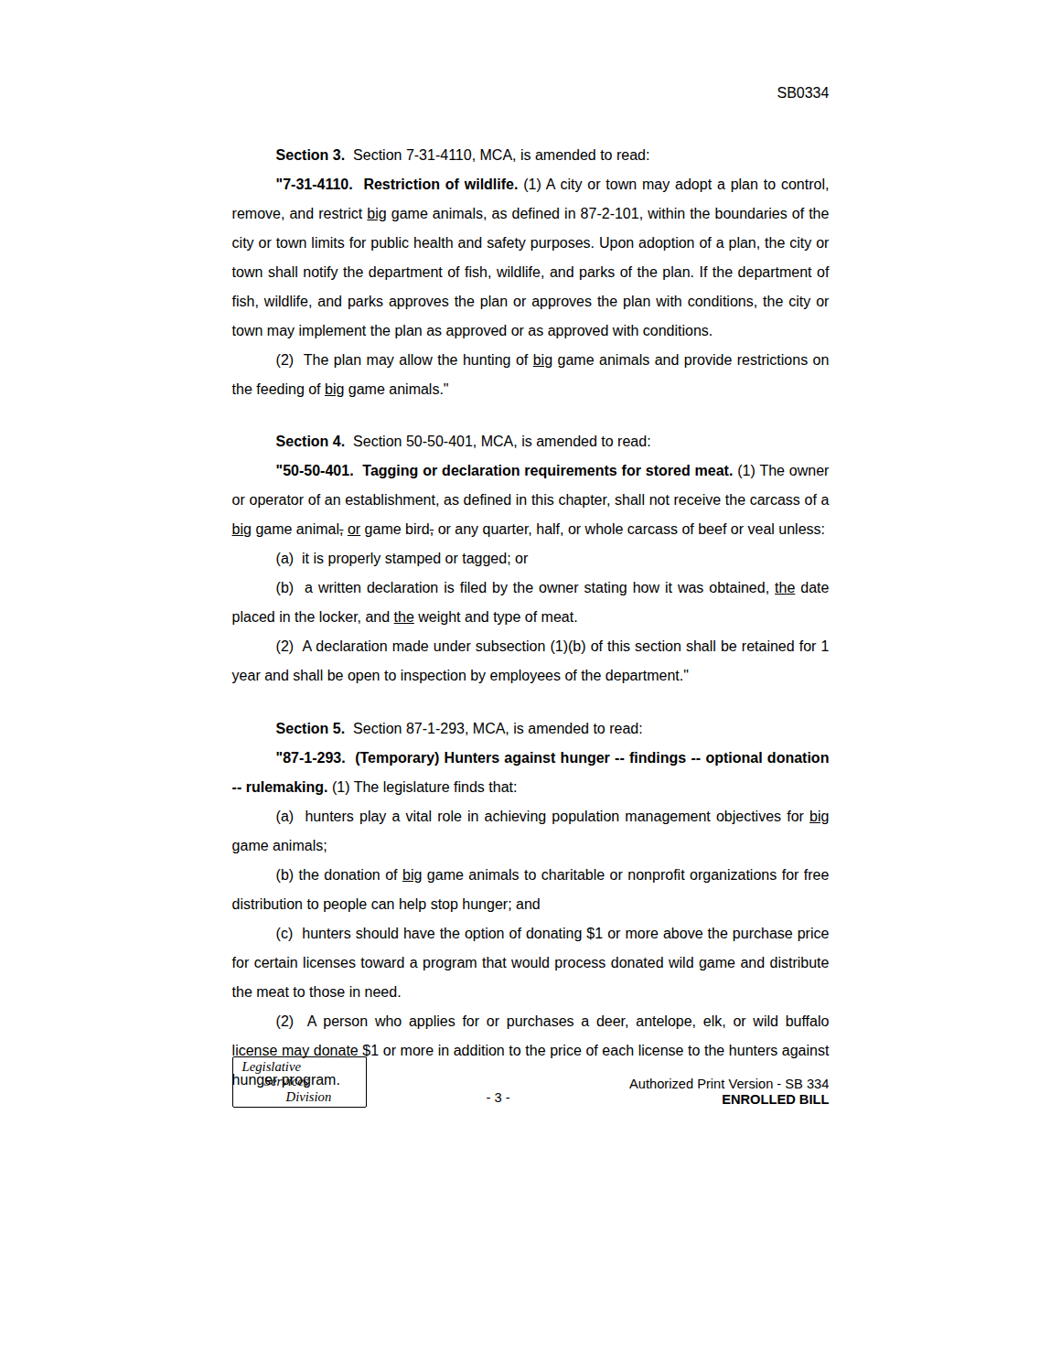SB0334
Section 3. Section 7-31-4110, MCA, is amended to read:
"7-31-4110. Restriction of wildlife. (1) A city or town may adopt a plan to control, remove, and restrict big game animals, as defined in 87-2-101, within the boundaries of the city or town limits for public health and safety purposes. Upon adoption of a plan, the city or town shall notify the department of fish, wildlife, and parks of the plan. If the department of fish, wildlife, and parks approves the plan or approves the plan with conditions, the city or town may implement the plan as approved or as approved with conditions.
(2) The plan may allow the hunting of big game animals and provide restrictions on the feeding of big game animals."
Section 4. Section 50-50-401, MCA, is amended to read:
"50-50-401. Tagging or declaration requirements for stored meat. (1) The owner or operator of an establishment, as defined in this chapter, shall not receive the carcass of a big game animal, or game bird, or any quarter, half, or whole carcass of beef or veal unless:
(a) it is properly stamped or tagged; or
(b) a written declaration is filed by the owner stating how it was obtained, the date placed in the locker, and the weight and type of meat.
(2) A declaration made under subsection (1)(b) of this section shall be retained for 1 year and shall be open to inspection by employees of the department."
Section 5. Section 87-1-293, MCA, is amended to read:
"87-1-293. (Temporary) Hunters against hunger -- findings -- optional donation -- rulemaking. (1) The legislature finds that:
(a) hunters play a vital role in achieving population management objectives for big game animals;
(b) the donation of big game animals to charitable or nonprofit organizations for free distribution to people can help stop hunger; and
(c) hunters should have the option of donating $1 or more above the purchase price for certain licenses toward a program that would process donated wild game and distribute the meat to those in need.
(2) A person who applies for or purchases a deer, antelope, elk, or wild buffalo license may donate $1 or more in addition to the price of each license to the hunters against hunger program.
Legislative
Services
Division
- 3 -
Authorized Print Version - SB 334
ENROLLED BILL